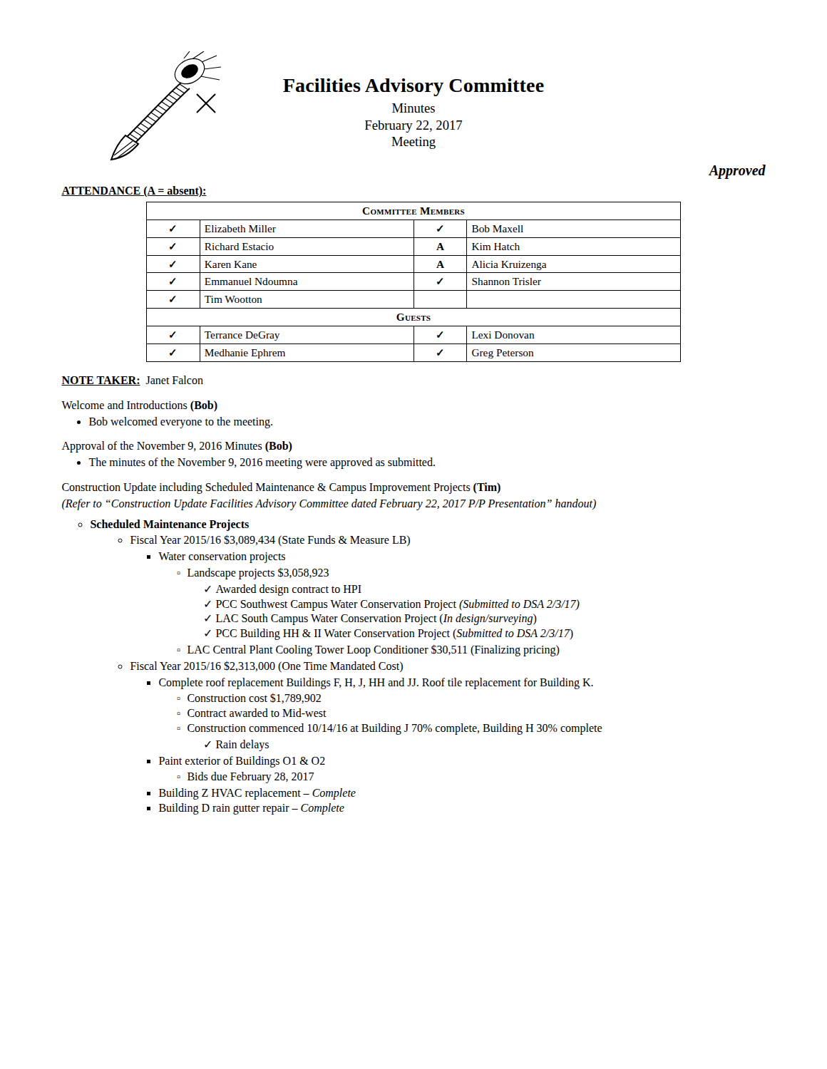Facilities Advisory Committee
Minutes
February 22, 2017
Meeting
Approved
ATTENDANCE (A = absent):
| Committee Members |
| --- |
| ✓ | Elizabeth Miller | ✓ | Bob Maxell |
| ✓ | Richard Estacio | A | Kim Hatch |
| ✓ | Karen Kane | A | Alicia Kruizenga |
| ✓ | Emmanuel Ndoumna | ✓ | Shannon Trisler |
| ✓ | Tim Wootton | | |
| Guests |
| ✓ | Terrance DeGray | ✓ | Lexi Donovan |
| ✓ | Medhanie Ephrem | ✓ | Greg Peterson |
NOTE TAKER: Janet Falcon
Welcome and Introductions (Bob)
Bob welcomed everyone to the meeting.
Approval of the November 9, 2016 Minutes (Bob)
The minutes of the November 9, 2016 meeting were approved as submitted.
Construction Update including Scheduled Maintenance & Campus Improvement Projects (Tim)
(Refer to “Construction Update Facilities Advisory Committee dated February 22, 2017 P/P Presentation” handout)
Scheduled Maintenance Projects
Fiscal Year 2015/16 $3,089,434 (State Funds & Measure LB)
Water conservation projects
Landscape projects $3,058,923
Awarded design contract to HPI
PCC Southwest Campus Water Conservation Project (Submitted to DSA 2/3/17)
LAC South Campus Water Conservation Project (In design/surveying)
PCC Building HH & II Water Conservation Project (Submitted to DSA 2/3/17)
LAC Central Plant Cooling Tower Loop Conditioner $30,511 (Finalizing pricing)
Fiscal Year 2015/16 $2,313,000 (One Time Mandated Cost)
Complete roof replacement Buildings F, H, J, HH and JJ. Roof tile replacement for Building K.
Construction cost $1,789,902
Contract awarded to Mid-west
Construction commenced 10/14/16 at Building J 70% complete, Building H 30% complete
Rain delays
Paint exterior of Buildings O1 & O2
Bids due February 28, 2017
Building Z HVAC replacement – Complete
Building D rain gutter repair – Complete